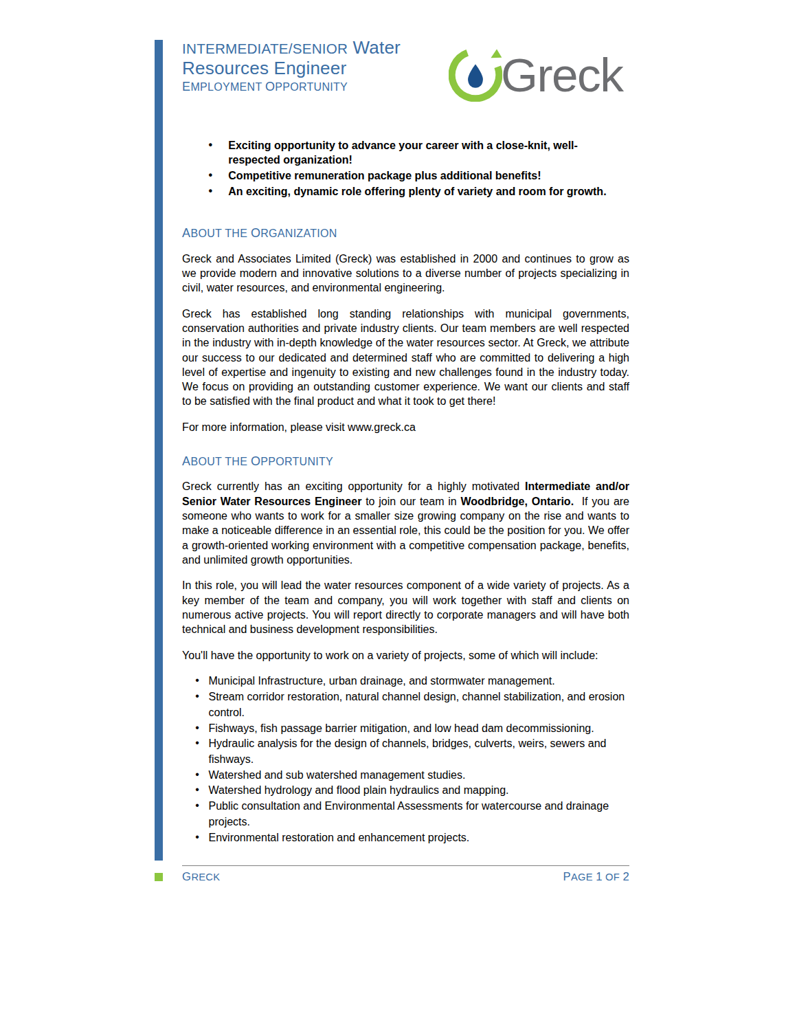Intermediate/Senior Water Resources Engineer
EMPLOYMENT OPPORTUNITY
Greck
Exciting opportunity to advance your career with a close-knit, well-respected organization!
Competitive remuneration package plus additional benefits!
An exciting, dynamic role offering plenty of variety and room for growth.
ABOUT THE ORGANIZATION
Greck and Associates Limited (Greck) was established in 2000 and continues to grow as we provide modern and innovative solutions to a diverse number of projects specializing in civil, water resources, and environmental engineering.
Greck has established long standing relationships with municipal governments, conservation authorities and private industry clients. Our team members are well respected in the industry with in-depth knowledge of the water resources sector. At Greck, we attribute our success to our dedicated and determined staff who are committed to delivering a high level of expertise and ingenuity to existing and new challenges found in the industry today. We focus on providing an outstanding customer experience. We want our clients and staff to be satisfied with the final product and what it took to get there!
For more information, please visit www.greck.ca
ABOUT THE OPPORTUNITY
Greck currently has an exciting opportunity for a highly motivated Intermediate and/or Senior Water Resources Engineer to join our team in Woodbridge, Ontario. If you are someone who wants to work for a smaller size growing company on the rise and wants to make a noticeable difference in an essential role, this could be the position for you. We offer a growth-oriented working environment with a competitive compensation package, benefits, and unlimited growth opportunities.
In this role, you will lead the water resources component of a wide variety of projects. As a key member of the team and company, you will work together with staff and clients on numerous active projects. You will report directly to corporate managers and will have both technical and business development responsibilities.
You'll have the opportunity to work on a variety of projects, some of which will include:
Municipal Infrastructure, urban drainage, and stormwater management.
Stream corridor restoration, natural channel design, channel stabilization, and erosion control.
Fishways, fish passage barrier mitigation, and low head dam decommissioning.
Hydraulic analysis for the design of channels, bridges, culverts, weirs, sewers and fishways.
Watershed and sub watershed management studies.
Watershed hydrology and flood plain hydraulics and mapping.
Public consultation and Environmental Assessments for watercourse and drainage projects.
Environmental restoration and enhancement projects.
GRECK
PAGE 1 OF 2